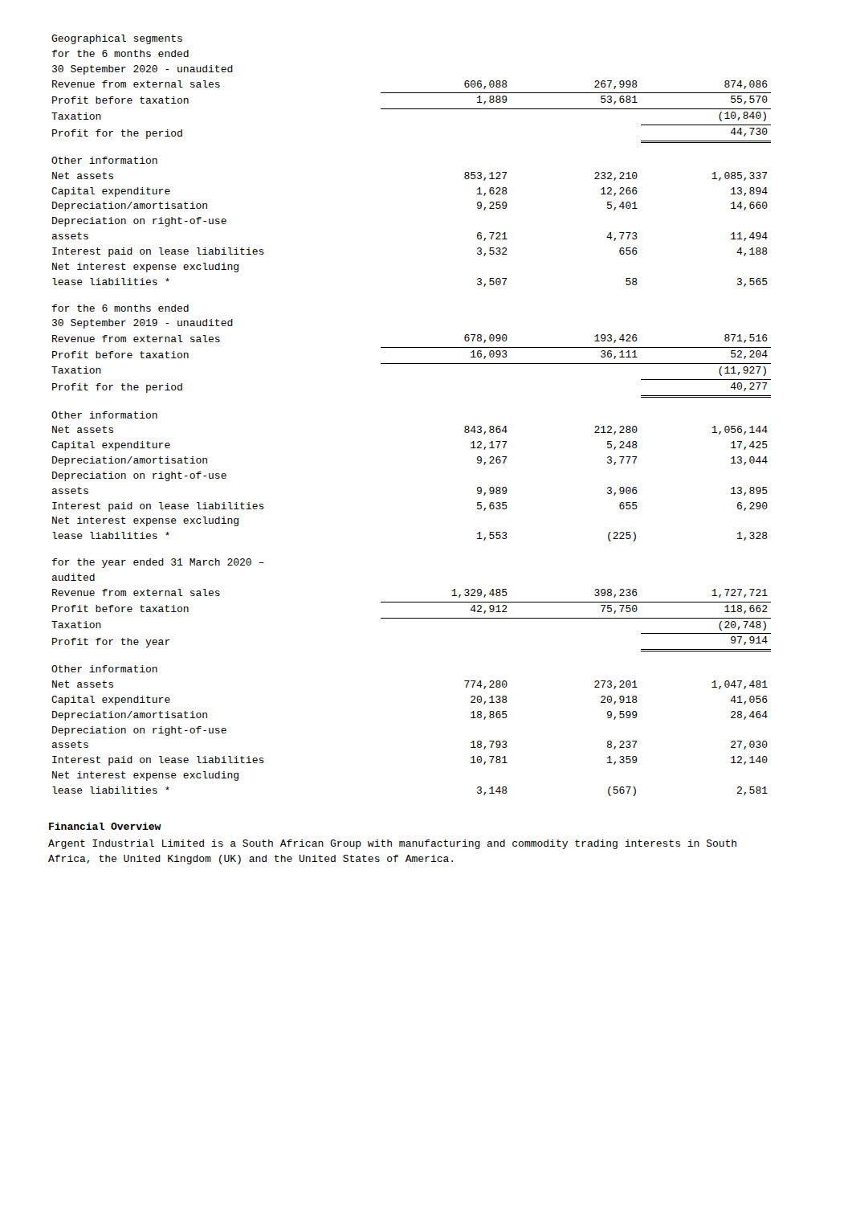| Geographical segments | | | |
| for the 6 months ended | | | |
| 30 September 2020 - unaudited | | | |
| Revenue from external sales | 606,088 | 267,998 | 874,086 |
| Profit before taxation | 1,889 | 53,681 | 55,570 |
| Taxation | | | (10,840) |
| Profit for the period | | | 44,730 |
| Other information | | | |
| Net assets | 853,127 | 232,210 | 1,085,337 |
| Capital expenditure | 1,628 | 12,266 | 13,894 |
| Depreciation/amortisation | 9,259 | 5,401 | 14,660 |
| Depreciation on right-of-use | | | |
| assets | 6,721 | 4,773 | 11,494 |
| Interest paid on lease liabilities | 3,532 | 656 | 4,188 |
| Net interest expense excluding | | | |
| lease liabilities * | 3,507 | 58 | 3,565 |
| for the 6 months ended | | | |
| 30 September 2019 - unaudited | | | |
| Revenue from external sales | 678,090 | 193,426 | 871,516 |
| Profit before taxation | 16,093 | 36,111 | 52,204 |
| Taxation | | | (11,927) |
| Profit for the period | | | 40,277 |
| Other information | | | |
| Net assets | 843,864 | 212,280 | 1,056,144 |
| Capital expenditure | 12,177 | 5,248 | 17,425 |
| Depreciation/amortisation | 9,267 | 3,777 | 13,044 |
| Depreciation on right-of-use | | | |
| assets | 9,989 | 3,906 | 13,895 |
| Interest paid on lease liabilities | 5,635 | 655 | 6,290 |
| Net interest expense excluding | | | |
| lease liabilities * | 1,553 | (225) | 1,328 |
| for the year ended 31 March 2020 – | | | |
| audited | | | |
| Revenue from external sales | 1,329,485 | 398,236 | 1,727,721 |
| Profit before taxation | 42,912 | 75,750 | 118,662 |
| Taxation | | | (20,748) |
| Profit for the year | | | 97,914 |
| Other information | | | |
| Net assets | 774,280 | 273,201 | 1,047,481 |
| Capital expenditure | 20,138 | 20,918 | 41,056 |
| Depreciation/amortisation | 18,865 | 9,599 | 28,464 |
| Depreciation on right-of-use | | | |
| assets | 18,793 | 8,237 | 27,030 |
| Interest paid on lease liabilities | 10,781 | 1,359 | 12,140 |
| Net interest expense excluding | | | |
| lease liabilities * | 3,148 | (567) | 2,581 |
Financial Overview
Argent Industrial Limited is a South African Group with manufacturing and commodity trading interests in South Africa, the United Kingdom (UK) and the United States of America.